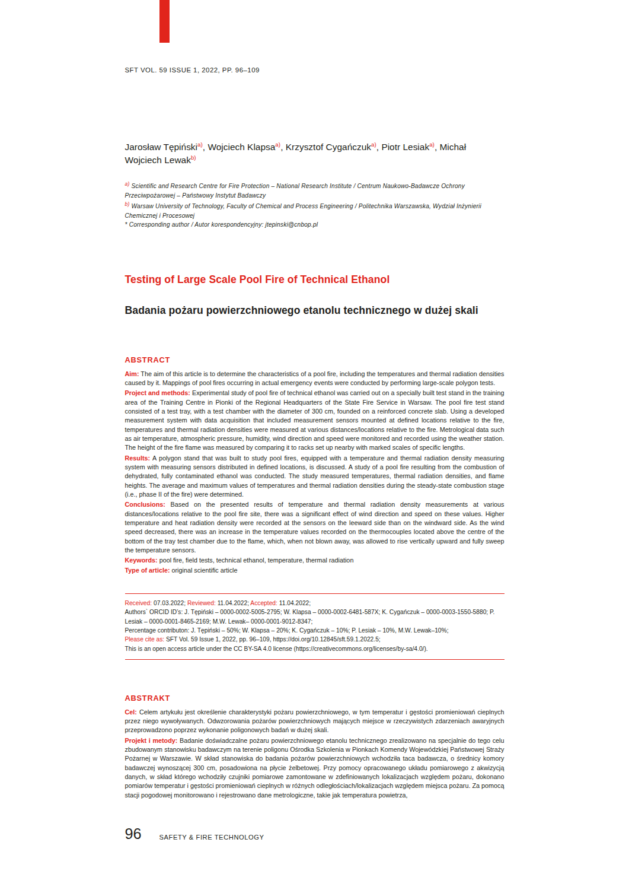SFT VOL. 59 ISSUE 1, 2022, PP. 96–109
Jarosław Tępińskia), Wojciech Klapsaa), Krzysztof Cygańczuka), Piotr Lesiaka), Michał Wojciech Lewakb)
a) Scientific and Research Centre for Fire Protection – National Research Institute / Centrum Naukowo-Badawcze Ochrony Przeciwpożarowej – Państwowy Instytut Badawczy
b) Warsaw University of Technology, Faculty of Chemical and Process Engineering / Politechnika Warszawska, Wydział Inżynierii Chemicznej i Procesowej
* Corresponding author / Autor korespondencyjny: jtepinski@cnbop.pl
Testing of Large Scale Pool Fire of Technical Ethanol
Badania pożaru powierzchniowego etanolu technicznego w dużej skali
ABSTRACT
Aim: The aim of this article is to determine the characteristics of a pool fire, including the temperatures and thermal radiation densities caused by it. Mappings of pool fires occurring in actual emergency events were conducted by performing large-scale polygon tests.
Project and methods: Experimental study of pool fire of technical ethanol was carried out on a specially built test stand in the training area of the Training Centre in Pionki of the Regional Headquarters of the State Fire Service in Warsaw. The pool fire test stand consisted of a test tray, with a test chamber with the diameter of 300 cm, founded on a reinforced concrete slab. Using a developed measurement system with data acquisition that included measurement sensors mounted at defined locations relative to the fire, temperatures and thermal radiation densities were measured at various distances/locations relative to the fire. Metrological data such as air temperature, atmospheric pressure, humidity, wind direction and speed were monitored and recorded using the weather station. The height of the fire flame was measured by comparing it to racks set up nearby with marked scales of specific lengths.
Results: A polygon stand that was built to study pool fires, equipped with a temperature and thermal radiation density measuring system with measuring sensors distributed in defined locations, is discussed. A study of a pool fire resulting from the combustion of dehydrated, fully contaminated ethanol was conducted. The study measured temperatures, thermal radiation densities, and flame heights. The average and maximum values of temperatures and thermal radiation densities during the steady-state combustion stage (i.e., phase II of the fire) were determined.
Conclusions: Based on the presented results of temperature and thermal radiation density measurements at various distances/locations relative to the pool fire site, there was a significant effect of wind direction and speed on these values. Higher temperature and heat radiation density were recorded at the sensors on the leeward side than on the windward side. As the wind speed decreased, there was an increase in the temperature values recorded on the thermocouples located above the centre of the bottom of the tray test chamber due to the flame, which, when not blown away, was allowed to rise vertically upward and fully sweep the temperature sensors.
Keywords: pool fire, field tests, technical ethanol, temperature, thermal radiation
Type of article: original scientific article
Received: 07.03.2022; Reviewed: 11.04.2022; Accepted: 11.04.2022;
Authors` ORCID ID’s: J. Tępiński – 0000-0002-5005-2795; W. Klapsa – 0000-0002-6481-587X; K. Cygańczuk – 0000-0003-1550-5880; P. Lesiak – 0000-0001-8465-2169; M.W. Lewak– 0000-0001-9012-8347;
Percentage contributon: J. Tępiński – 50%; W. Klapsa – 20%; K. Cygańczuk – 10%; P. Lesiak – 10%, M.W. Lewak–10%;
Please cite as: SFT Vol. 59 Issue 1, 2022, pp. 96–109, https://doi.org/10.12845/sft.59.1.2022.5;
This is an open access article under the CC BY-SA 4.0 license (https://creativecommons.org/licenses/by-sa/4.0/).
ABSTRAKT
Cel: Celem artykułu jest określenie charakterystyki pożaru powierzchniowego, w tym temperatur i gęstości promieniowań cieplnych przez niego wywoływanych. Odwzorowania pożarów powierzchniowych mających miejsce w rzeczywistych zdarzeniach awaryjnych przeprowadzono poprzez wykonanie poligonowych badań w dużej skali.
Projekt i metody: Badanie doświadczalne pożaru powierzchniowego etanolu technicznego zrealizowano na specjalnie do tego celu zbudowanym stanowisku badawczym na terenie poligonu Ośrodka Szkolenia w Pionkach Komendy Wojewódzkiej Państwowej Straży Pożarnej w Warszawie. W skład stanowiska do badania pożarów powierzchniowych wchodziła taca badawcza, o średnicy komory badawczej wynoszącej 300 cm, posadowiona na płycie żelbetowej. Przy pomocy opracowanego układu pomiarowego z akwizycją danych, w skład którego wchodziły czujniki pomiarowe zamontowane w zdefiniowanych lokalizacjach względem pożaru, dokonano pomiarów temperatur i gęstości promieniowań cieplnych w różnych odległościach/lokalizacjach względem miejsca pożaru. Za pomocą stacji pogodowej monitorowano i rejestrowano dane metrologiczne, takie jak temperatura powietrza,
96
SAFETY & FIRE TECHNOLOGY